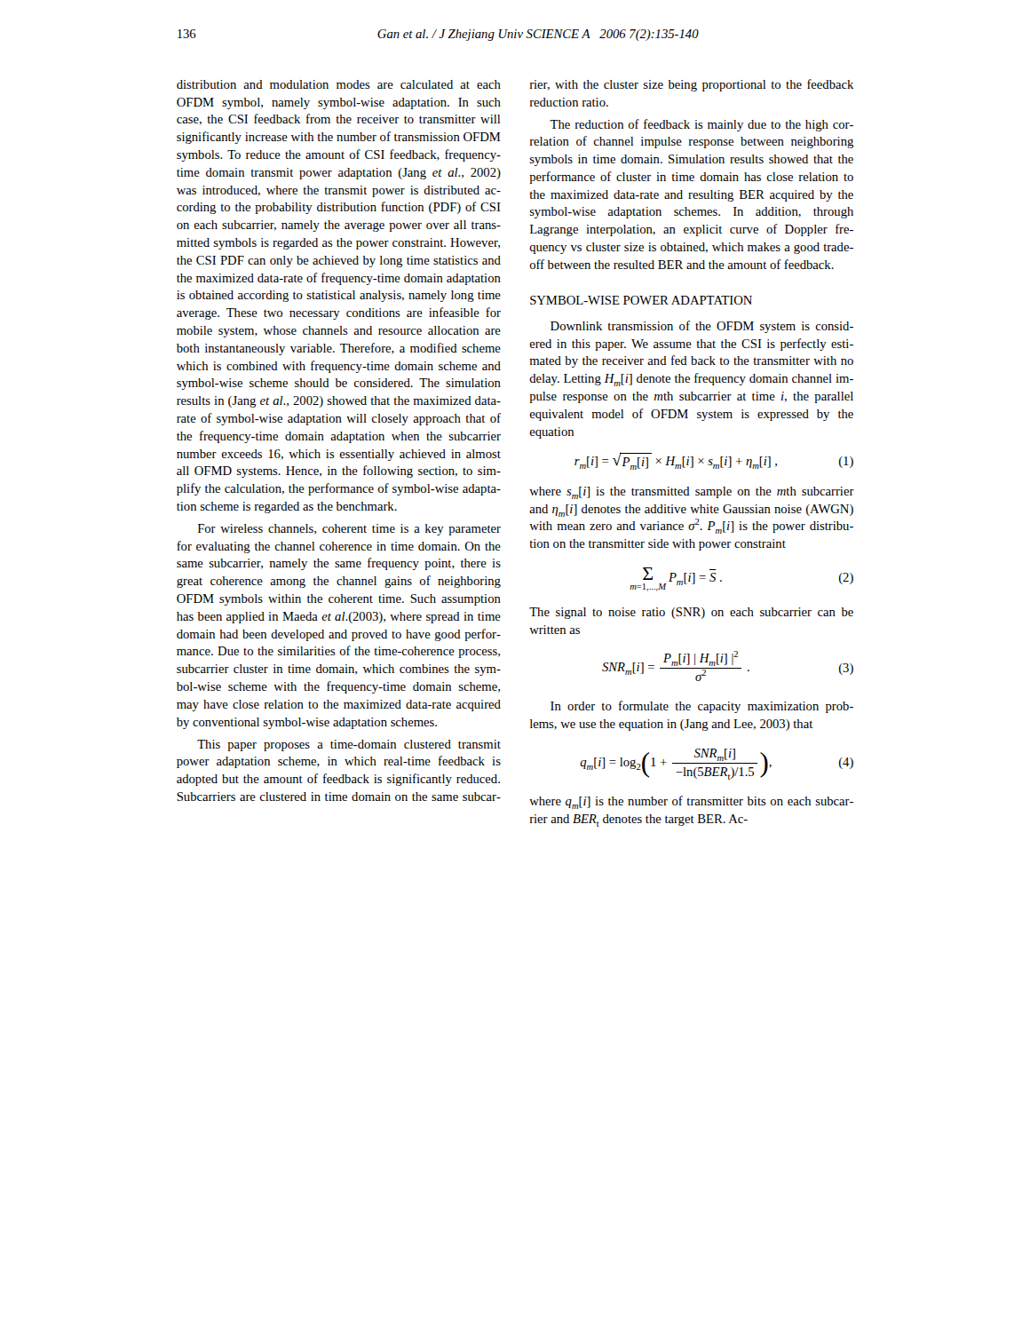136 Gan et al. / J Zhejiang Univ SCIENCE A 2006 7(2):135-140
distribution and modulation modes are calculated at each OFDM symbol, namely symbol-wise adaptation. In such case, the CSI feedback from the receiver to transmitter will significantly increase with the number of transmission OFDM symbols. To reduce the amount of CSI feedback, frequency-time domain transmit power adaptation (Jang et al., 2002) was introduced, where the transmit power is distributed according to the probability distribution function (PDF) of CSI on each subcarrier, namely the average power over all transmitted symbols is regarded as the power constraint. However, the CSI PDF can only be achieved by long time statistics and the maximized data-rate of frequency-time domain adaptation is obtained according to statistical analysis, namely long time average. These two necessary conditions are infeasible for mobile system, whose channels and resource allocation are both instantaneously variable. Therefore, a modified scheme which is combined with frequency-time domain scheme and symbol-wise scheme should be considered. The simulation results in (Jang et al., 2002) showed that the maximized data-rate of symbol-wise adaptation will closely approach that of the frequency-time domain adaptation when the subcarrier number exceeds 16, which is essentially achieved in almost all OFMD systems. Hence, in the following section, to simplify the calculation, the performance of symbol-wise adaptation scheme is regarded as the benchmark.
For wireless channels, coherent time is a key parameter for evaluating the channel coherence in time domain. On the same subcarrier, namely the same frequency point, there is great coherence among the channel gains of neighboring OFDM symbols within the coherent time. Such assumption has been applied in Maeda et al.(2003), where spread in time domain had been developed and proved to have good performance. Due to the similarities of the time-coherence process, subcarrier cluster in time domain, which combines the symbol-wise scheme with the frequency-time domain scheme, may have close relation to the maximized data-rate acquired by conventional symbol-wise adaptation schemes.
This paper proposes a time-domain clustered transmit power adaptation scheme, in which real-time feedback is adopted but the amount of feedback is significantly reduced. Subcarriers are clustered in time domain on the same subcarrier, with the cluster size being proportional to the feedback reduction ratio.
The reduction of feedback is mainly due to the high correlation of channel impulse response between neighboring symbols in time domain. Simulation results showed that the performance of cluster in time domain has close relation to the maximized data-rate and resulting BER acquired by the symbol-wise adaptation schemes. In addition, through Lagrange interpolation, an explicit curve of Doppler frequency vs cluster size is obtained, which makes a good trade-off between the resulted BER and the amount of feedback.
Symbol-wise power adaptation
Downlink transmission of the OFDM system is considered in this paper. We assume that the CSI is perfectly estimated by the receiver and fed back to the transmitter with no delay. Letting Hm[i] denote the frequency domain channel impulse response on the mth subcarrier at time i, the parallel equivalent model of OFDM system is expressed by the equation
rm[i] = Pm[i] × Hm[i] × sm[i] + ηm[i] , (1)
where sm[i] is the transmitted sample on the mth subcarrier and ηm[i] denotes the additive white Gaussian noise (AWGN) with mean zero and variance σ2. Pm[i] is the power distribution on the transmitter side with power constraint
Σm=1,...,M Pm[i] = S . (2)
The signal to noise ratio (SNR) on each subcarrier can be written as
SNRm[i] = Pm[i] | Hm[i] |2 σ2 . (3)
In order to formulate the capacity maximization problems, we use the equation in (Jang and Lee, 2003) that
qm[i] = log2(1 + SNRm[i]−ln(5BERt)/1.5), (4)
where qm[i] is the number of transmitter bits on each subcarrier and BERt denotes the target BER. Ac-